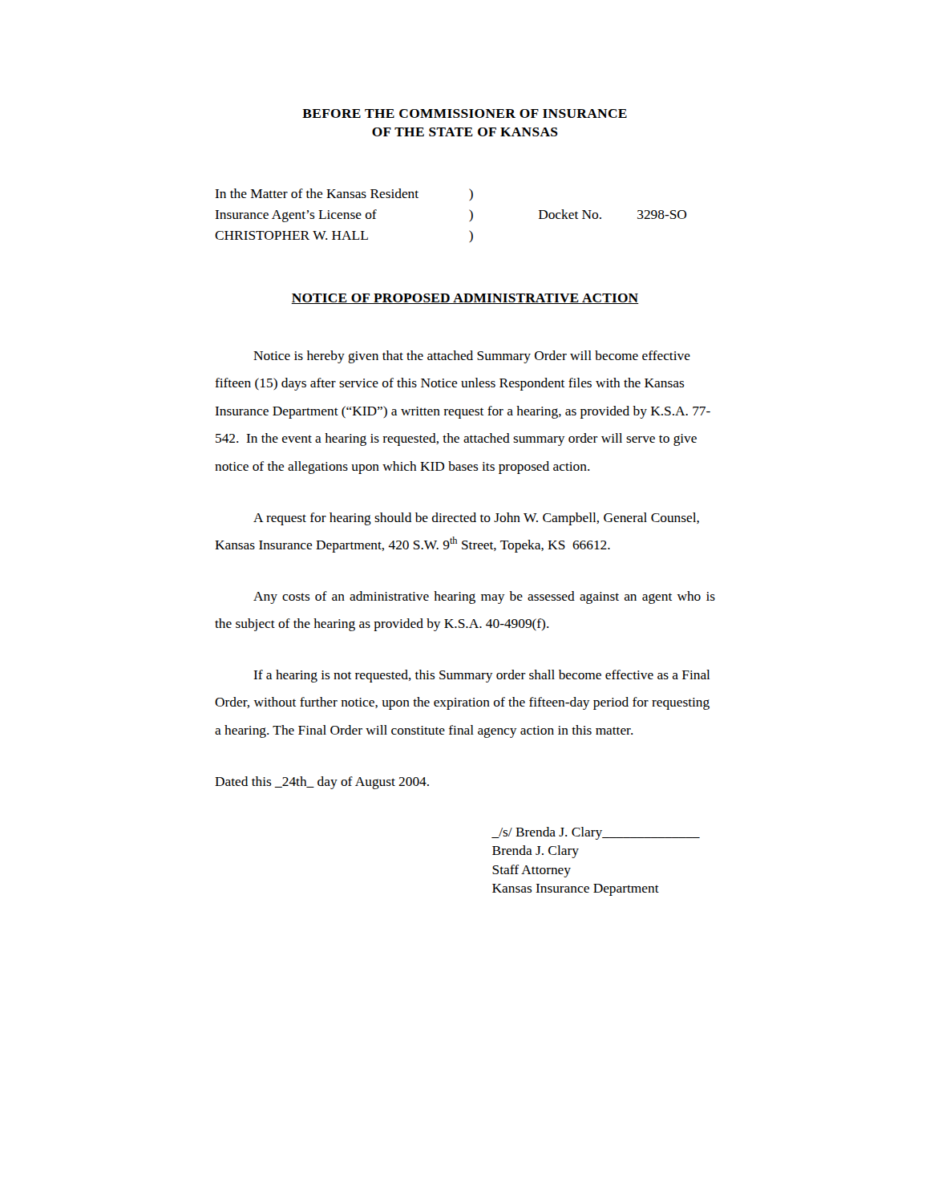BEFORE THE COMMISSIONER OF INSURANCE
OF THE STATE OF KANSAS
| In the Matter of the Kansas Resident | ) | |
| Insurance Agent’s License of | ) | Docket No. 3298-SO |
| CHRISTOPHER W. HALL | ) | |
NOTICE OF PROPOSED ADMINISTRATIVE ACTION
Notice is hereby given that the attached Summary Order will become effective fifteen (15) days after service of this Notice unless Respondent files with the Kansas Insurance Department (“KID”) a written request for a hearing, as provided by K.S.A. 77-542. In the event a hearing is requested, the attached summary order will serve to give notice of the allegations upon which KID bases its proposed action.
A request for hearing should be directed to John W. Campbell, General Counsel, Kansas Insurance Department, 420 S.W. 9th Street, Topeka, KS 66612.
Any costs of an administrative hearing may be assessed against an agent who is the subject of the hearing as provided by K.S.A. 40-4909(f).
If a hearing is not requested, this Summary order shall become effective as a Final Order, without further notice, upon the expiration of the fifteen-day period for requesting a hearing. The Final Order will constitute final agency action in this matter.
Dated this _24th_ day of August 2004.
_/s/ Brenda J. Clary______________
Brenda J. Clary
Staff Attorney
Kansas Insurance Department